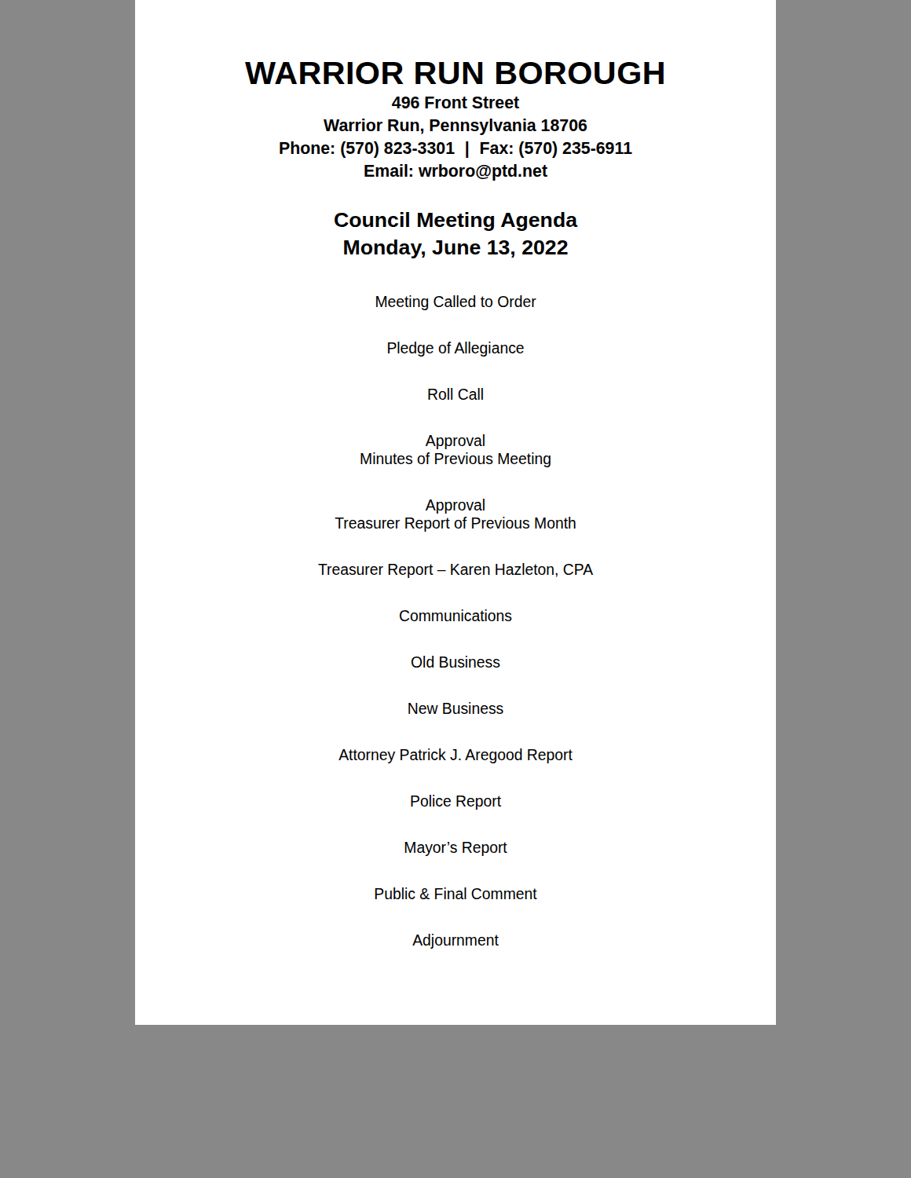WARRIOR RUN BOROUGH
496 Front Street
Warrior Run, Pennsylvania 18706
Phone: (570) 823-3301|Fax: (570) 235-6911
Email: wrboro@ptd.net
Council Meeting AgendaMonday, June 13, 2022
Meeting Called to Order
Pledge of Allegiance
Roll Call
ApprovalMinutes of Previous Meeting
ApprovalTreasurer Report of Previous Month
Treasurer Report – Karen Hazleton, CPA
Communications
Old Business
New Business
Attorney Patrick J. Aregood Report
Police Report
Mayor’s Report
Public & Final Comment
Adjournment